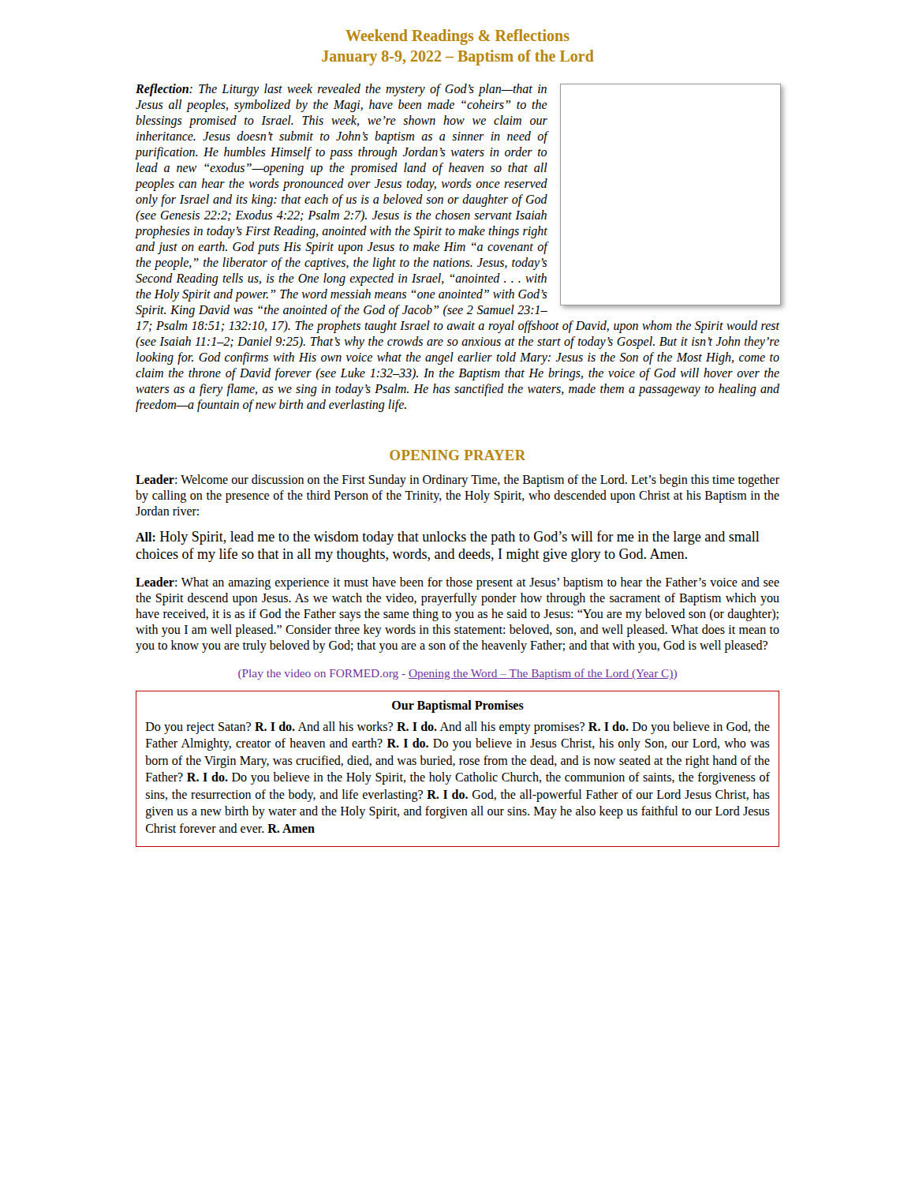Weekend Readings & ReflectionsJanuary 8-9, 2022 – Baptism of the Lord
Reflection: The Liturgy last week revealed the mystery of God’s plan—that in Jesus all peoples, symbolized by the Magi, have been made “coheirs” to the blessings promised to Israel. This week, we’re shown how we claim our inheritance. Jesus doesn’t submit to John’s baptism as a sinner in need of purification. He humbles Himself to pass through Jordan’s waters in order to lead a new “exodus”—opening up the promised land of heaven so that all peoples can hear the words pronounced over Jesus today, words once reserved only for Israel and its king: that each of us is a beloved son or daughter of God (see Genesis 22:2; Exodus 4:22; Psalm 2:7). Jesus is the chosen servant Isaiah prophesies in today’s First Reading, anointed with the Spirit to make things right and just on earth. God puts His Spirit upon Jesus to make Him “a covenant of the people,” the liberator of the captives, the light to the nations. Jesus, today’s Second Reading tells us, is the One long expected in Israel, “anointed . . . with the Holy Spirit and power.” The word messiah means “one anointed” with God’s Spirit. King David was “the anointed of the God of Jacob” (see 2 Samuel 23:1–17; Psalm 18:51; 132:10, 17). The prophets taught Israel to await a royal offshoot of David, upon whom the Spirit would rest (see Isaiah 11:1–2; Daniel 9:25). That’s why the crowds are so anxious at the start of today’s Gospel. But it isn’t John they’re looking for. God confirms with His own voice what the angel earlier told Mary: Jesus is the Son of the Most High, come to claim the throne of David forever (see Luke 1:32–33). In the Baptism that He brings, the voice of God will hover over the waters as a fiery flame, as we sing in today’s Psalm. He has sanctified the waters, made them a passageway to healing and freedom—a fountain of new birth and everlasting life.
OPENING PRAYER
Leader: Welcome our discussion on the First Sunday in Ordinary Time, the Baptism of the Lord. Let’s begin this time together by calling on the presence of the third Person of the Trinity, the Holy Spirit, who descended upon Christ at his Baptism in the Jordan river:
All: Holy Spirit, lead me to the wisdom today that unlocks the path to God’s will for me in the large and small choices of my life so that in all my thoughts, words, and deeds, I might give glory to God. Amen.
Leader: What an amazing experience it must have been for those present at Jesus’ baptism to hear the Father’s voice and see the Spirit descend upon Jesus. As we watch the video, prayerfully ponder how through the sacrament of Baptism which you have received, it is as if God the Father says the same thing to you as he said to Jesus: “You are my beloved son (or daughter); with you I am well pleased.” Consider three key words in this statement: beloved, son, and well pleased. What does it mean to you to know you are truly beloved by God; that you are a son of the heavenly Father; and that with you, God is well pleased?
(Play the video on FORMED.org - Opening the Word – The Baptism of the Lord (Year C))
Our Baptismal Promises
Do you reject Satan? R. I do. And all his works? R. I do. And all his empty promises? R. I do. Do you believe in God, the Father Almighty, creator of heaven and earth? R. I do. Do you believe in Jesus Christ, his only Son, our Lord, who was born of the Virgin Mary, was crucified, died, and was buried, rose from the dead, and is now seated at the right hand of the Father? R. I do. Do you believe in the Holy Spirit, the holy Catholic Church, the communion of saints, the forgiveness of sins, the resurrection of the body, and life everlasting? R. I do. God, the all-powerful Father of our Lord Jesus Christ, has given us a new birth by water and the Holy Spirit, and forgiven all our sins. May he also keep us faithful to our Lord Jesus Christ forever and ever. R. Amen